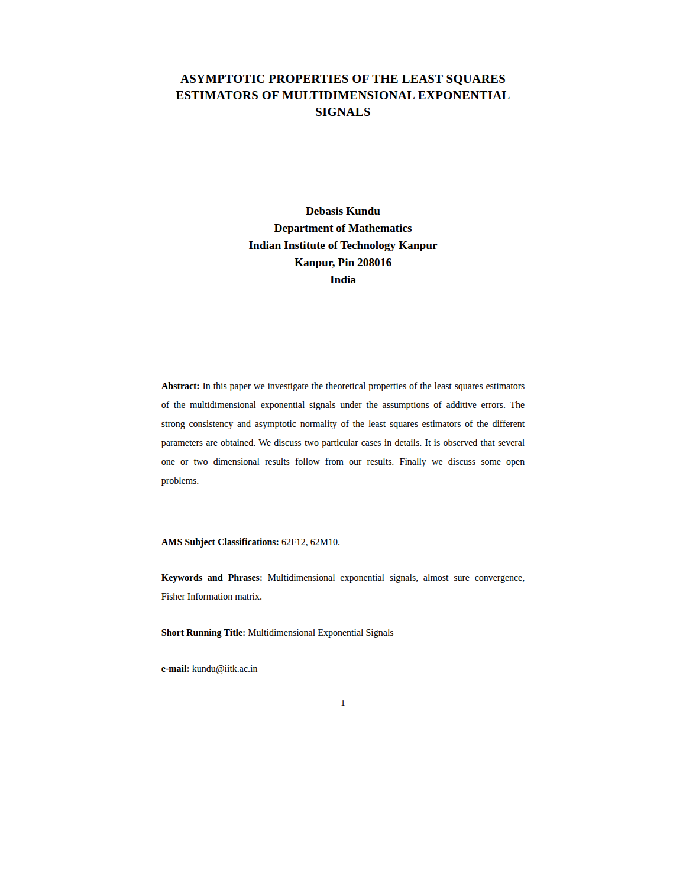Asymptotic Properties of the Least Squares Estimators of Multidimensional Exponential Signals
Debasis Kundu
Department of Mathematics
Indian Institute of Technology Kanpur
Kanpur, Pin 208016
India
Abstract: In this paper we investigate the theoretical properties of the least squares estimators of the multidimensional exponential signals under the assumptions of additive errors. The strong consistency and asymptotic normality of the least squares estimators of the different parameters are obtained. We discuss two particular cases in details. It is observed that several one or two dimensional results follow from our results. Finally we discuss some open problems.
AMS Subject Classifications: 62F12, 62M10.
Keywords and Phrases: Multidimensional exponential signals, almost sure convergence, Fisher Information matrix.
Short Running Title: Multidimensional Exponential Signals
e-mail: kundu@iitk.ac.in
1